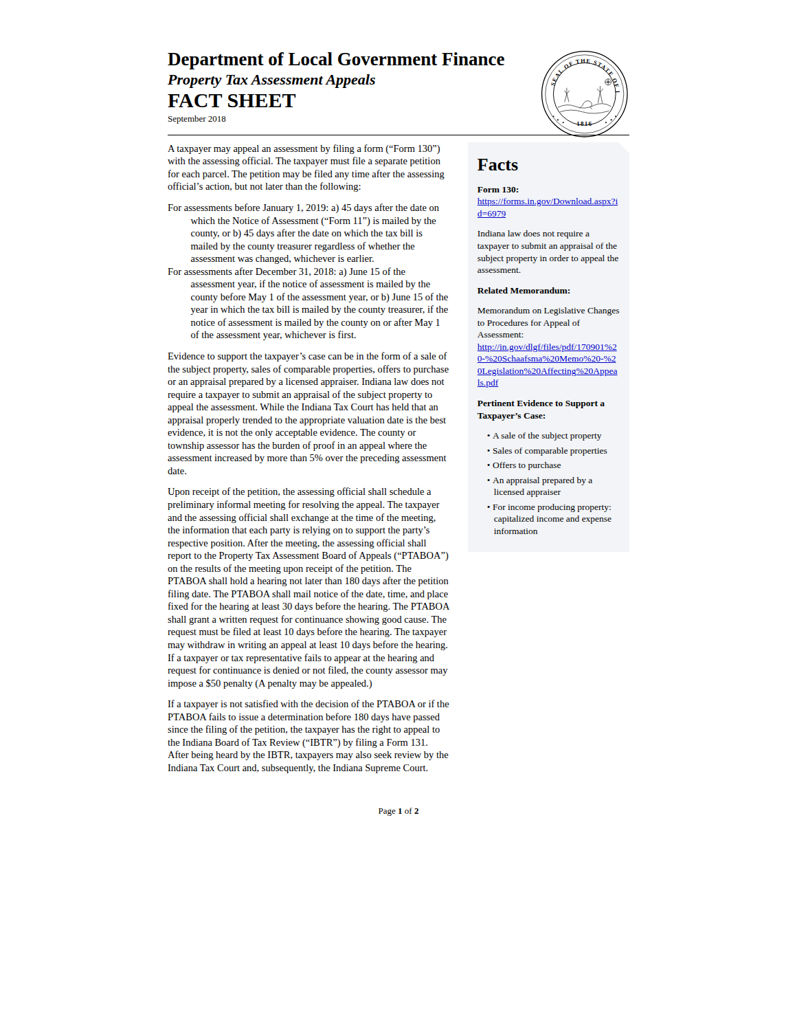SEAL OF THE STATE OF INDIANA 1816
Department of Local Government Finance
Property Tax Assessment Appeals
FACT SHEET
September 2018
A taxpayer may appeal an assessment by filing a form (“Form 130”) with the assessing official. The taxpayer must file a separate petition for each parcel. The petition may be filed any time after the assessing official’s action, but not later than the following:
For assessments before January 1, 2019: a) 45 days after the date on which the Notice of Assessment (“Form 11”) is mailed by the county, or b) 45 days after the date on which the tax bill is mailed by the county treasurer regardless of whether the assessment was changed, whichever is earlier.
For assessments after December 31, 2018: a) June 15 of the assessment year, if the notice of assessment is mailed by the county before May 1 of the assessment year, or b) June 15 of the year in which the tax bill is mailed by the county treasurer, if the notice of assessment is mailed by the county on or after May 1 of the assessment year, whichever is first.
Evidence to support the taxpayer’s case can be in the form of a sale of the subject property, sales of comparable properties, offers to purchase or an appraisal prepared by a licensed appraiser. Indiana law does not require a taxpayer to submit an appraisal of the subject property to appeal the assessment. While the Indiana Tax Court has held that an appraisal properly trended to the appropriate valuation date is the best evidence, it is not the only acceptable evidence. The county or township assessor has the burden of proof in an appeal where the assessment increased by more than 5% over the preceding assessment date.
Upon receipt of the petition, the assessing official shall schedule a preliminary informal meeting for resolving the appeal. The taxpayer and the assessing official shall exchange at the time of the meeting, the information that each party is relying on to support the party’s respective position. After the meeting, the assessing official shall report to the Property Tax Assessment Board of Appeals (“PTABOA”) on the results of the meeting upon receipt of the petition. The PTABOA shall hold a hearing not later than 180 days after the petition filing date. The PTABOA shall mail notice of the date, time, and place fixed for the hearing at least 30 days before the hearing. The PTABOA shall grant a written request for continuance showing good cause. The request must be filed at least 10 days before the hearing. The taxpayer may withdraw in writing an appeal at least 10 days before the hearing. If a taxpayer or tax representative fails to appear at the hearing and request for continuance is denied or not filed, the county assessor may impose a $50 penalty (A penalty may be appealed.)
If a taxpayer is not satisfied with the decision of the PTABOA or if the PTABOA fails to issue a determination before 180 days have passed since the filing of the petition, the taxpayer has the right to appeal to the Indiana Board of Tax Review (“IBTR”) by filing a Form 131. After being heard by the IBTR, taxpayers may also seek review by the Indiana Tax Court and, subsequently, the Indiana Supreme Court.
Facts
Form 130:
https://forms.in.gov/Download.aspx?id=6979
Indiana law does not require a taxpayer to submit an appraisal of the subject property in order to appeal the assessment.
Related Memorandum:
Memorandum on Legislative Changes to Procedures for Appeal of Assessment:
http://in.gov/dlgf/files/pdf/170901%20-%20Schaafsma%20Memo%20-%20Legislation%20Affecting%20Appeals.pdf
Pertinent Evidence to Support a Taxpayer’s Case:
A sale of the subject property
Sales of comparable properties
Offers to purchase
An appraisal prepared by a licensed appraiser
For income producing property: capitalized income and expense information
Page 1 of 2